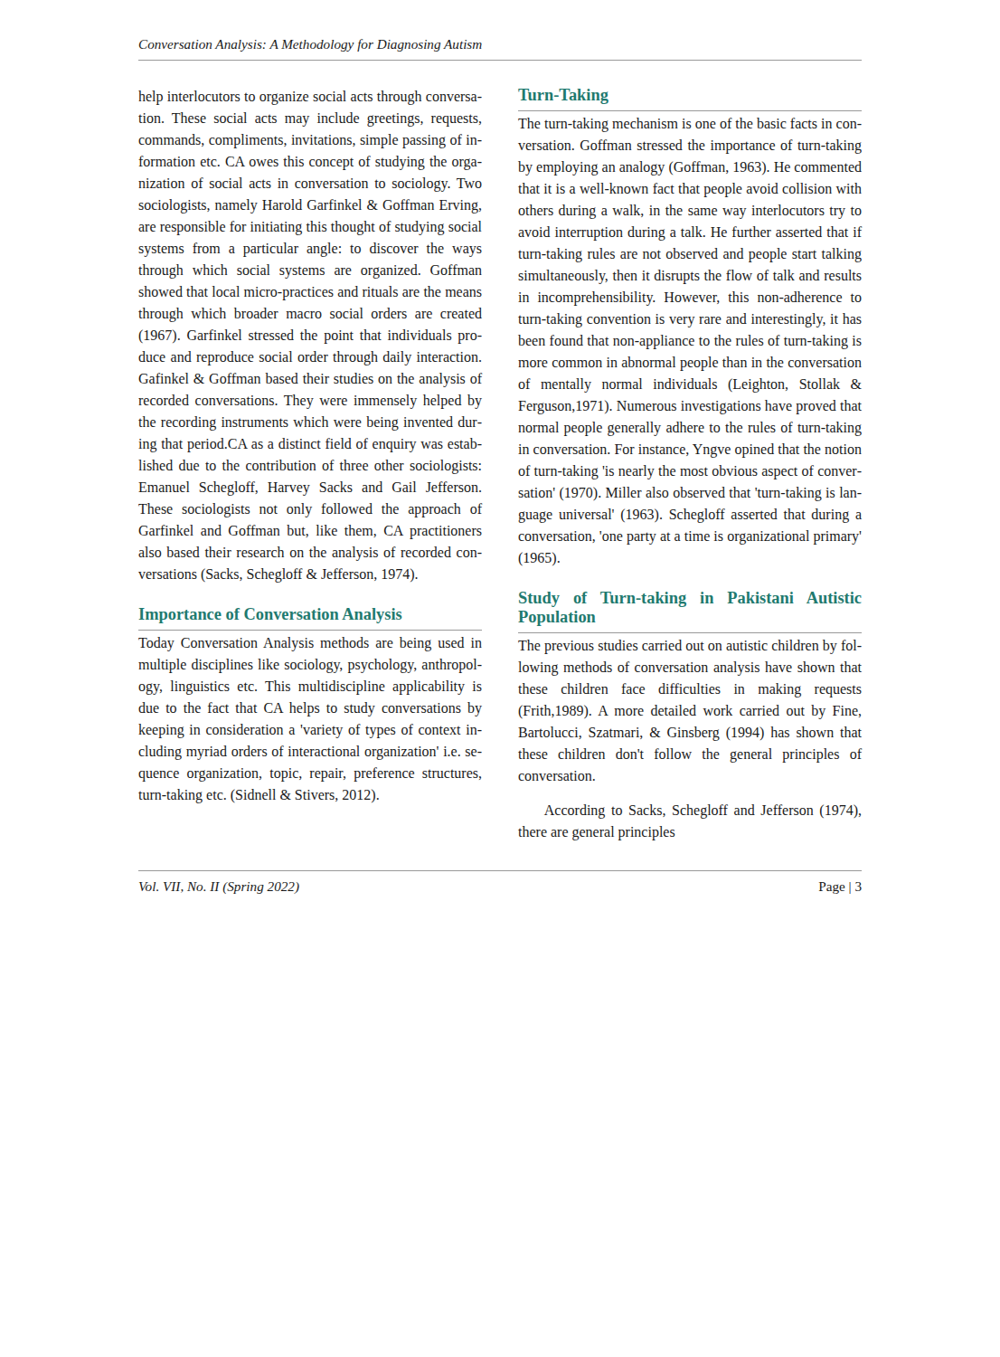Conversation Analysis: A Methodology for Diagnosing Autism
help interlocutors to organize social acts through conversation. These social acts may include greetings, requests, commands, compliments, invitations, simple passing of information etc. CA owes this concept of studying the organization of social acts in conversation to sociology. Two sociologists, namely Harold Garfinkel & Goffman Erving, are responsible for initiating this thought of studying social systems from a particular angle: to discover the ways through which social systems are organized. Goffman showed that local micro-practices and rituals are the means through which broader macro social orders are created (1967). Garfinkel stressed the point that individuals produce and reproduce social order through daily interaction. Gafinkel & Goffman based their studies on the analysis of recorded conversations. They were immensely helped by the recording instruments which were being invented during that period.CA as a distinct field of enquiry was established due to the contribution of three other sociologists: Emanuel Schegloff, Harvey Sacks and Gail Jefferson. These sociologists not only followed the approach of Garfinkel and Goffman but, like them, CA practitioners also based their research on the analysis of recorded conversations (Sacks, Schegloff & Jefferson, 1974).
Importance of Conversation Analysis
Today Conversation Analysis methods are being used in multiple disciplines like sociology, psychology, anthropology, linguistics etc. This multidiscipline applicability is due to the fact that CA helps to study conversations by keeping in consideration a 'variety of types of context including myriad orders of interactional organization' i.e. sequence organization, topic, repair, preference structures, turn-taking etc. (Sidnell & Stivers, 2012).
Turn-Taking
The turn-taking mechanism is one of the basic facts in conversation. Goffman stressed the importance of turn-taking by employing an analogy (Goffman, 1963). He commented that it is a well-known fact that people avoid collision with others during a walk, in the same way interlocutors try to avoid interruption during a talk. He further asserted that if turn-taking rules are not observed and people start talking simultaneously, then it disrupts the flow of talk and results in incomprehensibility. However, this non-adherence to turn-taking convention is very rare and interestingly, it has been found that non-appliance to the rules of turn-taking is more common in abnormal people than in the conversation of mentally normal individuals (Leighton, Stollak & Ferguson,1971). Numerous investigations have proved that normal people generally adhere to the rules of turn-taking in conversation. For instance, Yngve opined that the notion of turn-taking 'is nearly the most obvious aspect of conversation' (1970). Miller also observed that 'turn-taking is language universal' (1963). Schegloff asserted that during a conversation, 'one party at a time is organizational primary' (1965).
Study of Turn-taking in Pakistani Autistic Population
The previous studies carried out on autistic children by following methods of conversation analysis have shown that these children face difficulties in making requests (Frith,1989). A more detailed work carried out by Fine, Bartolucci, Szatmari, & Ginsberg (1994) has shown that these children don't follow the general principles of conversation.
According to Sacks, Schegloff and Jefferson (1974), there are general principles
Vol. VII, No. II (Spring 2022) Page | 3